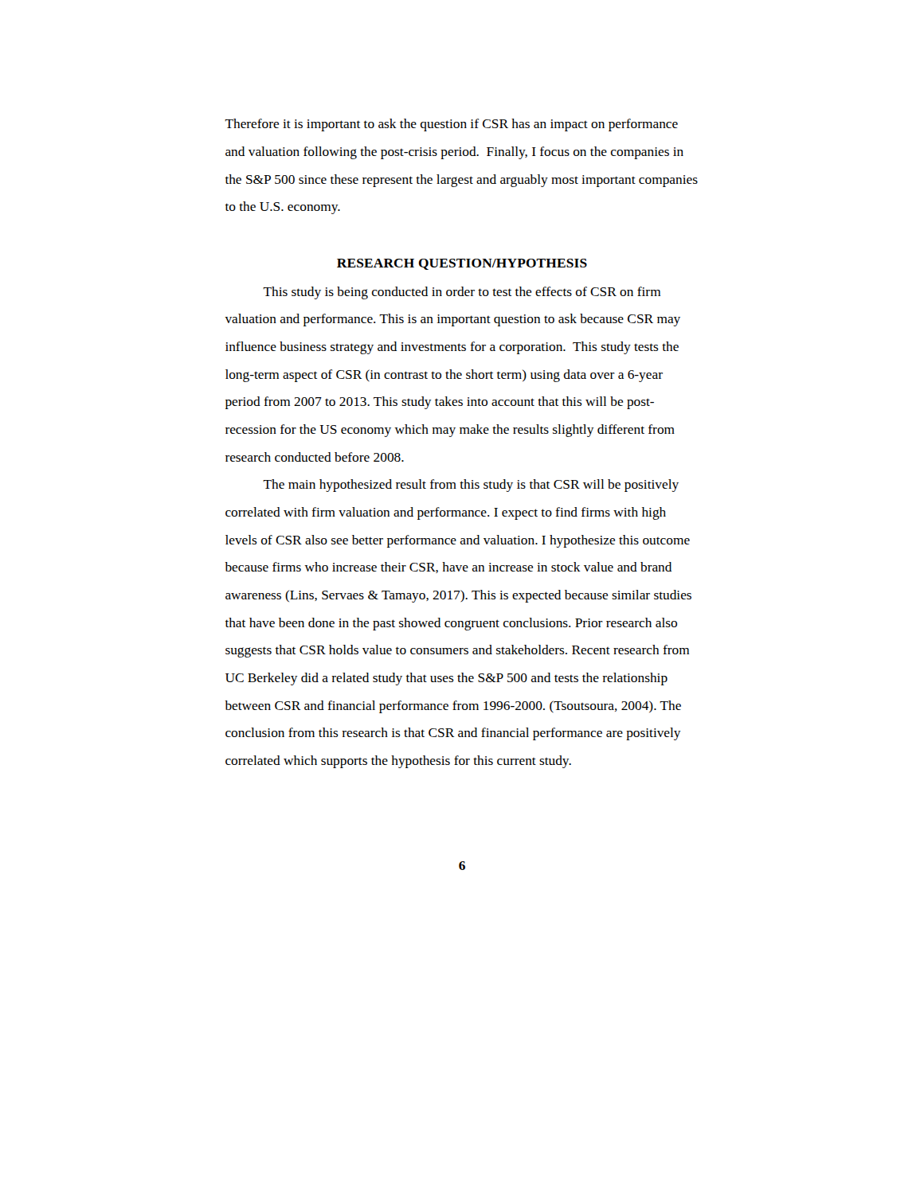Therefore it is important to ask the question if CSR has an impact on performance and valuation following the post-crisis period. Finally, I focus on the companies in the S&P 500 since these represent the largest and arguably most important companies to the U.S. economy.
RESEARCH QUESTION/HYPOTHESIS
This study is being conducted in order to test the effects of CSR on firm valuation and performance. This is an important question to ask because CSR may influence business strategy and investments for a corporation. This study tests the long-term aspect of CSR (in contrast to the short term) using data over a 6-year period from 2007 to 2013. This study takes into account that this will be post-recession for the US economy which may make the results slightly different from research conducted before 2008.
The main hypothesized result from this study is that CSR will be positively correlated with firm valuation and performance. I expect to find firms with high levels of CSR also see better performance and valuation. I hypothesize this outcome because firms who increase their CSR, have an increase in stock value and brand awareness (Lins, Servaes & Tamayo, 2017). This is expected because similar studies that have been done in the past showed congruent conclusions. Prior research also suggests that CSR holds value to consumers and stakeholders. Recent research from UC Berkeley did a related study that uses the S&P 500 and tests the relationship between CSR and financial performance from 1996-2000. (Tsoutsoura, 2004). The conclusion from this research is that CSR and financial performance are positively correlated which supports the hypothesis for this current study.
6